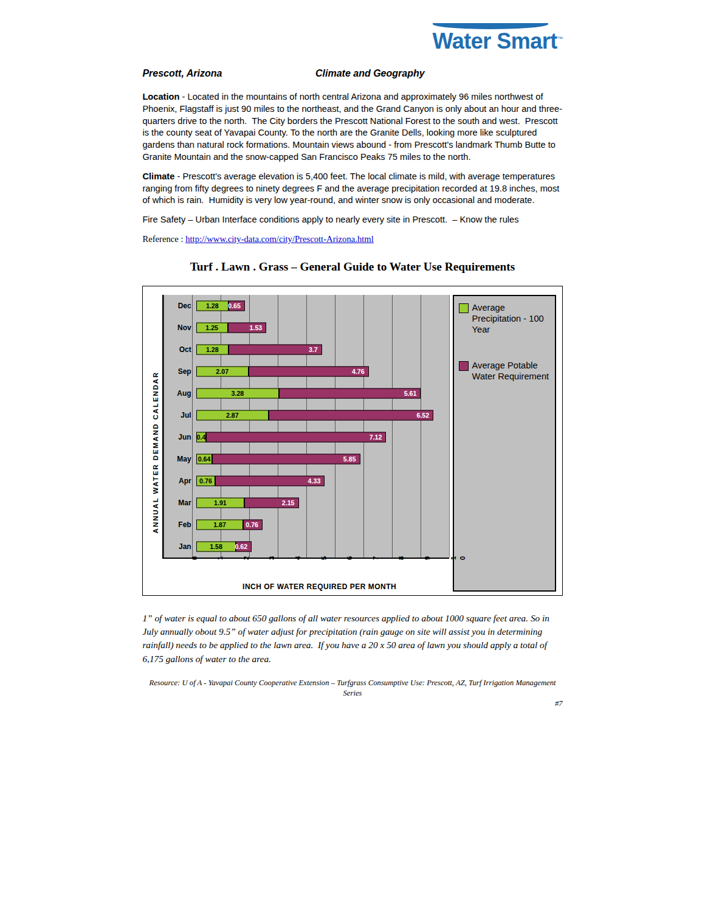Water Smart™
Prescott, Arizona Climate and Geography
Location - Located in the mountains of north central Arizona and approximately 96 miles northwest of Phoenix, Flagstaff is just 90 miles to the northeast, and the Grand Canyon is only about an hour and three-quarters drive to the north. The City borders the Prescott National Forest to the south and west. Prescott is the county seat of Yavapai County. To the north are the Granite Dells, looking more like sculptured gardens than natural rock formations. Mountain views abound - from Prescott's landmark Thumb Butte to Granite Mountain and the snow-capped San Francisco Peaks 75 miles to the north.
Climate - Prescott's average elevation is 5,400 feet. The local climate is mild, with average temperatures ranging from fifty degrees to ninety degrees F and the average precipitation recorded at 19.8 inches, most of which is rain. Humidity is very low year-round, and winter snow is only occasional and moderate.
Fire Safety – Urban Interface conditions apply to nearly every site in Prescott. – Know the rules
Reference : http://www.city-data.com/city/Prescott-Arizona.html
Turf . Lawn . Grass – General Guide to Water Use Requirements
ANNUAL WATER DEMAND CALENDAR
Dec
1.28
0.65
Nov
1.25
1.53
Oct
1.28
3.7
Sep
2.07
4.76
Aug
3.28
5.61
Jul
2.87
6.52
Jun
0.4
7.12
May
0.64
5.85
Apr
0.76
4.33
Mar
1.91
2.15
Feb
1.87
0.76
Jan
1.58
0.62
0 1 2 3 4 5 6 7 8 9 1 0
INCH OF WATER REQUIRED PER MONTH
Average Precipitation - 100 Year
Average Potable Water Requirement
1” of water is equal to about 650 gallons of all water resources applied to about 1000 square feet area. So in July annually obout 9.5” of water adjust for precipitation (rain gauge on site will assist you in determining rainfall) needs to be applied to the lawn area. If you have a 20 x 50 area of lawn you should apply a total of 6,175 gallons of water to the area.
Resource: U of A - Yavapai County Cooperative Extension – Turfgrass Consumptive Use: Prescott, AZ, Turf Irrigation Management Series #7